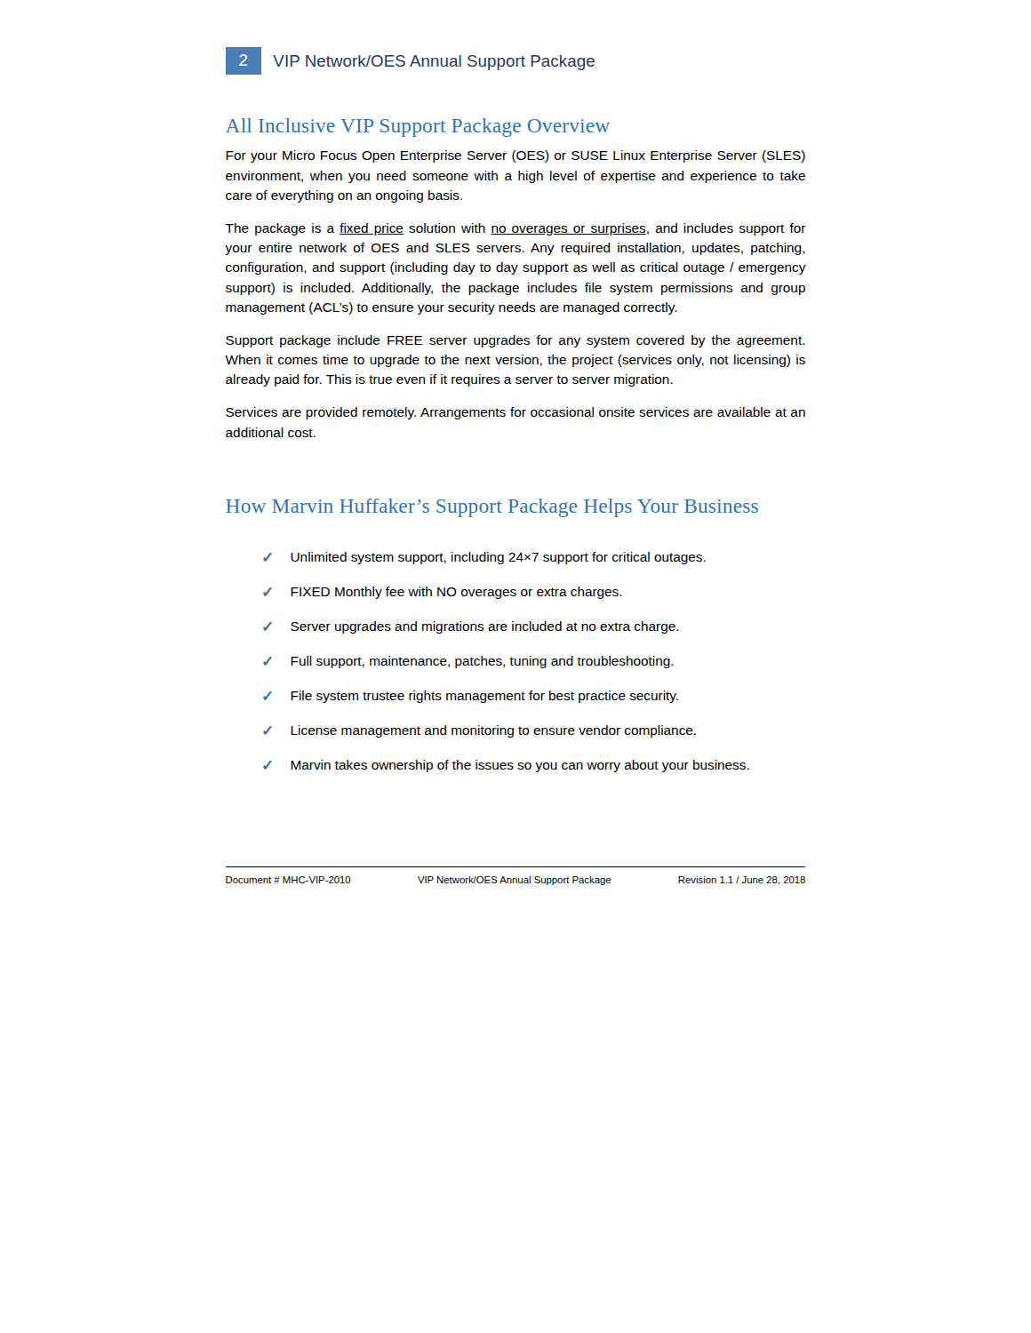2
VIP Network/OES Annual Support Package
All Inclusive VIP Support Package Overview
For your Micro Focus Open Enterprise Server (OES) or SUSE Linux Enterprise Server (SLES) environment, when you need someone with a high level of expertise and experience to take care of everything on an ongoing basis.
The package is a fixed price solution with no overages or surprises, and includes support for your entire network of OES and SLES servers. Any required installation, updates, patching, configuration, and support (including day to day support as well as critical outage / emergency support) is included. Additionally, the package includes file system permissions and group management (ACL’s) to ensure your security needs are managed correctly.
Support package include FREE server upgrades for any system covered by the agreement. When it comes time to upgrade to the next version, the project (services only, not licensing) is already paid for. This is true even if it requires a server to server migration.
Services are provided remotely. Arrangements for occasional onsite services are available at an additional cost.
How Marvin Huffaker’s Support Package Helps Your Business
Unlimited system support, including 24×7 support for critical outages.
FIXED Monthly fee with NO overages or extra charges.
Server upgrades and migrations are included at no extra charge.
Full support, maintenance, patches, tuning and troubleshooting.
File system trustee rights management for best practice security.
License management and monitoring to ensure vendor compliance.
Marvin takes ownership of the issues so you can worry about your business.
Document # MHC-VIP-2010
VIP Network/OES Annual Support Package
Revision 1.1 / June 28, 2018